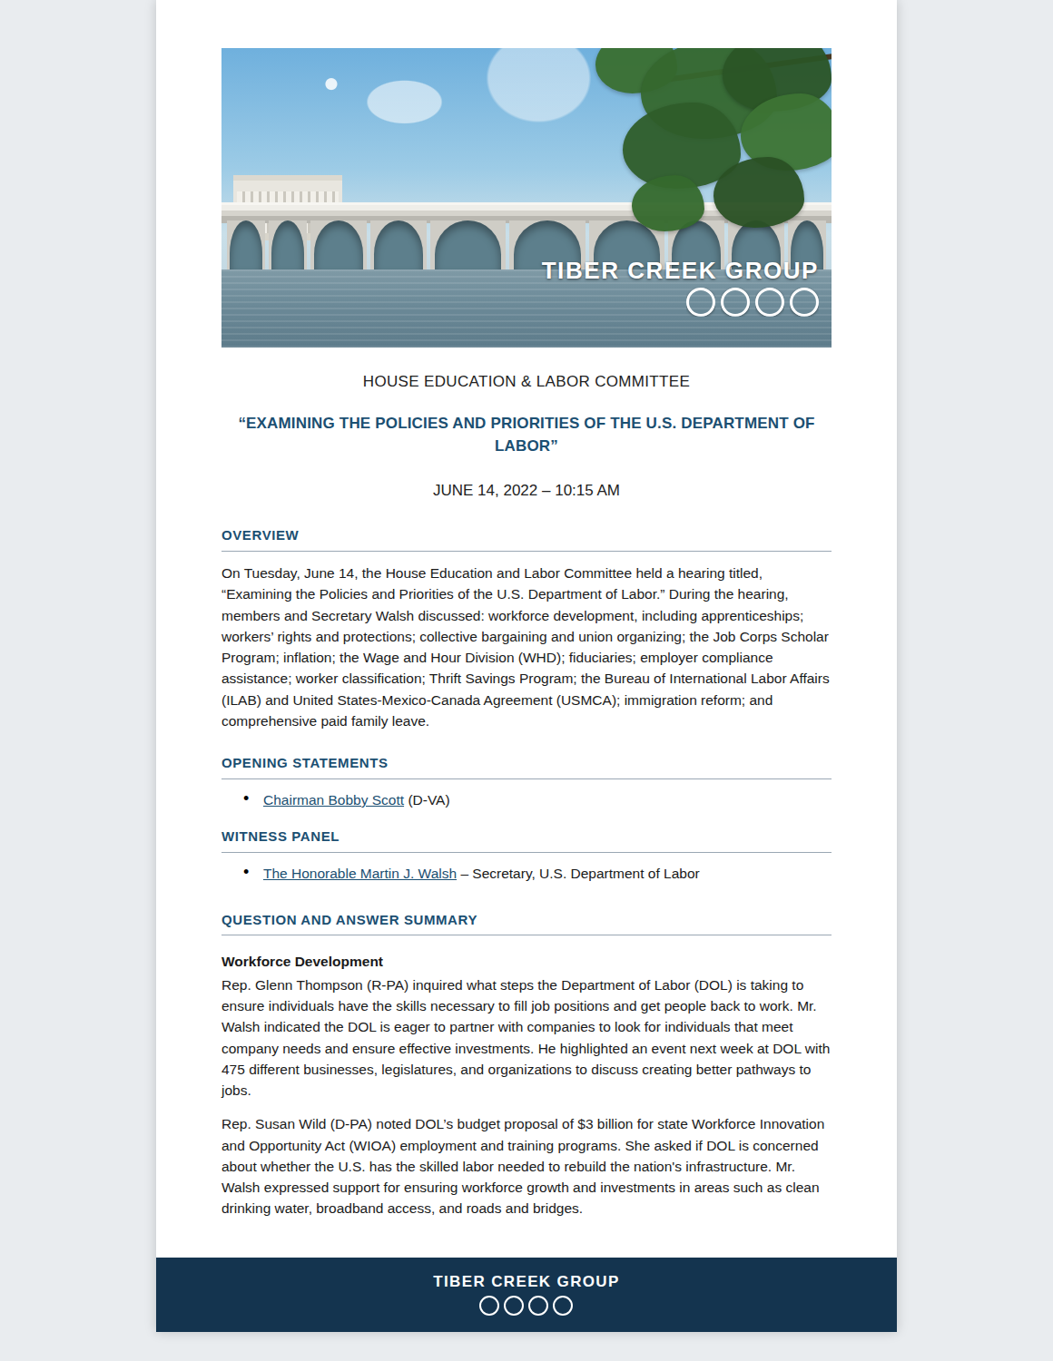TIBER CREEK GROUP
HOUSE EDUCATION & LABOR COMMITTEE
“EXAMINING THE POLICIES AND PRIORITIES OF THE U.S. DEPARTMENT OF LABOR”
JUNE 14, 2022 – 10:15 AM
OVERVIEW
On Tuesday, June 14, the House Education and Labor Committee held a hearing titled, “Examining the Policies and Priorities of the U.S. Department of Labor.” During the hearing, members and Secretary Walsh discussed: workforce development, including apprenticeships; workers’ rights and protections; collective bargaining and union organizing; the Job Corps Scholar Program; inflation; the Wage and Hour Division (WHD); fiduciaries; employer compliance assistance; worker classification; Thrift Savings Program; the Bureau of International Labor Affairs (ILAB) and United States-Mexico-Canada Agreement (USMCA); immigration reform; and comprehensive paid family leave.
OPENING STATEMENTS
Chairman Bobby Scott (D-VA)
WITNESS PANEL
The Honorable Martin J. Walsh – Secretary, U.S. Department of Labor
QUESTION AND ANSWER SUMMARY
Workforce Development
Rep. Glenn Thompson (R-PA) inquired what steps the Department of Labor (DOL) is taking to ensure individuals have the skills necessary to fill job positions and get people back to work. Mr. Walsh indicated the DOL is eager to partner with companies to look for individuals that meet company needs and ensure effective investments. He highlighted an event next week at DOL with 475 different businesses, legislatures, and organizations to discuss creating better pathways to jobs.
Rep. Susan Wild (D-PA) noted DOL’s budget proposal of $3 billion for state Workforce Innovation and Opportunity Act (WIOA) employment and training programs. She asked if DOL is concerned about whether the U.S. has the skilled labor needed to rebuild the nation's infrastructure. Mr. Walsh expressed support for ensuring workforce growth and investments in areas such as clean drinking water, broadband access, and roads and bridges.
TIBER CREEK GROUP